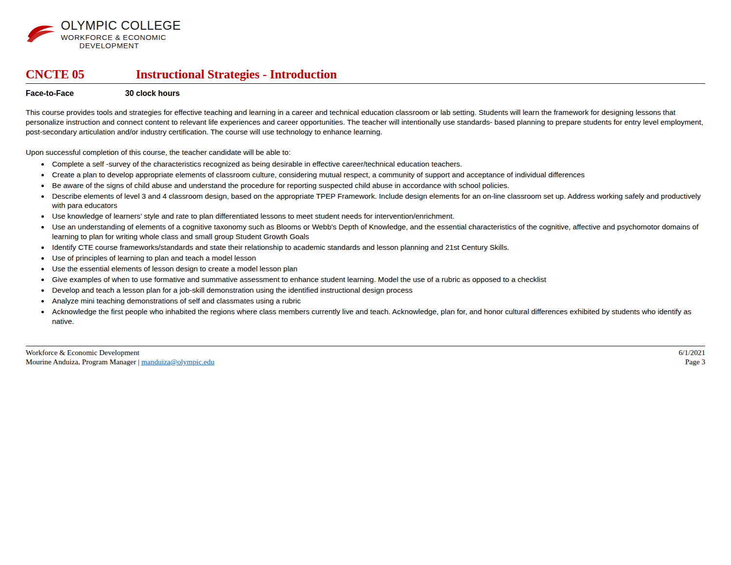| | OLYMPIC COLLEGE WORKFORCE & ECONOMIC DEVELOPMENT |
CNCTE 05 Instructional Strategies - Introduction
Face-to-Face 30 clock hours
This course provides tools and strategies for effective teaching and learning in a career and technical education classroom or lab setting. Students will learn the framework for designing lessons that personalize instruction and connect content to relevant life experiences and career opportunities. The teacher will intentionally use standards- based planning to prepare students for entry level employment, post-secondary articulation and/or industry certification. The course will use technology to enhance learning.
Upon successful completion of this course, the teacher candidate will be able to:
Complete a self -survey of the characteristics recognized as being desirable in effective career/technical education teachers.
Create a plan to develop appropriate elements of classroom culture, considering mutual respect, a community of support and acceptance of individual differences
Be aware of the signs of child abuse and understand the procedure for reporting suspected child abuse in accordance with school policies.
Describe elements of level 3 and 4 classroom design, based on the appropriate TPEP Framework. Include design elements for an on-line classroom set up. Address working safely and productively with para educators
Use knowledge of learners’ style and rate to plan differentiated lessons to meet student needs for intervention/enrichment.
Use an understanding of elements of a cognitive taxonomy such as Blooms or Webb's Depth of Knowledge, and the essential characteristics of the cognitive, affective and psychomotor domains of learning to plan for writing whole class and small group Student Growth Goals
Identify CTE course frameworks/standards and state their relationship to academic standards and lesson planning and 21st Century Skills.
Use of principles of learning to plan and teach a model lesson
Use the essential elements of lesson design to create a model lesson plan
Give examples of when to use formative and summative assessment to enhance student learning. Model the use of a rubric as opposed to a checklist
Develop and teach a lesson plan for a job-skill demonstration using the identified instructional design process
Analyze mini teaching demonstrations of self and classmates using a rubric
Acknowledge the first people who inhabited the regions where class members currently live and teach. Acknowledge, plan for, and honor cultural differences exhibited by students who identify as native.
Workforce & Economic Development
Mourine Anduiza, Program Manager | manduiza@olympic.edu
6/1/2021
Page 3